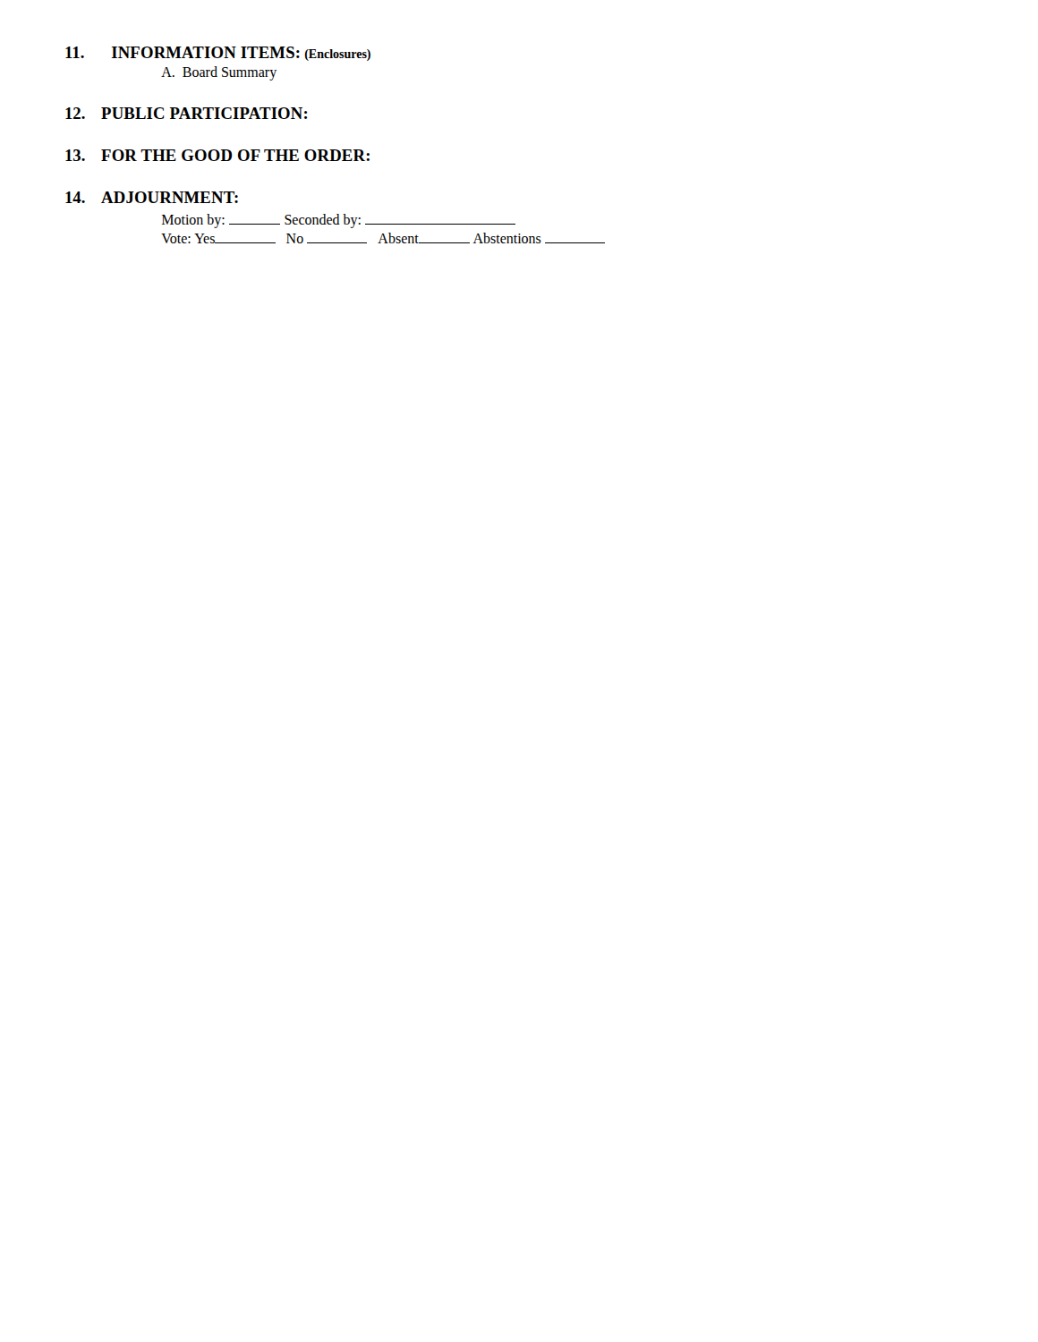11.
INFORMATION ITEMS: (Enclosures)
A. Board Summary
12.
PUBLIC PARTICIPATION:
13.
FOR THE GOOD OF THE ORDER:
14.
ADJOURNMENT:
Motion by: Seconded by:
Vote: Yes No Absent Abstentions